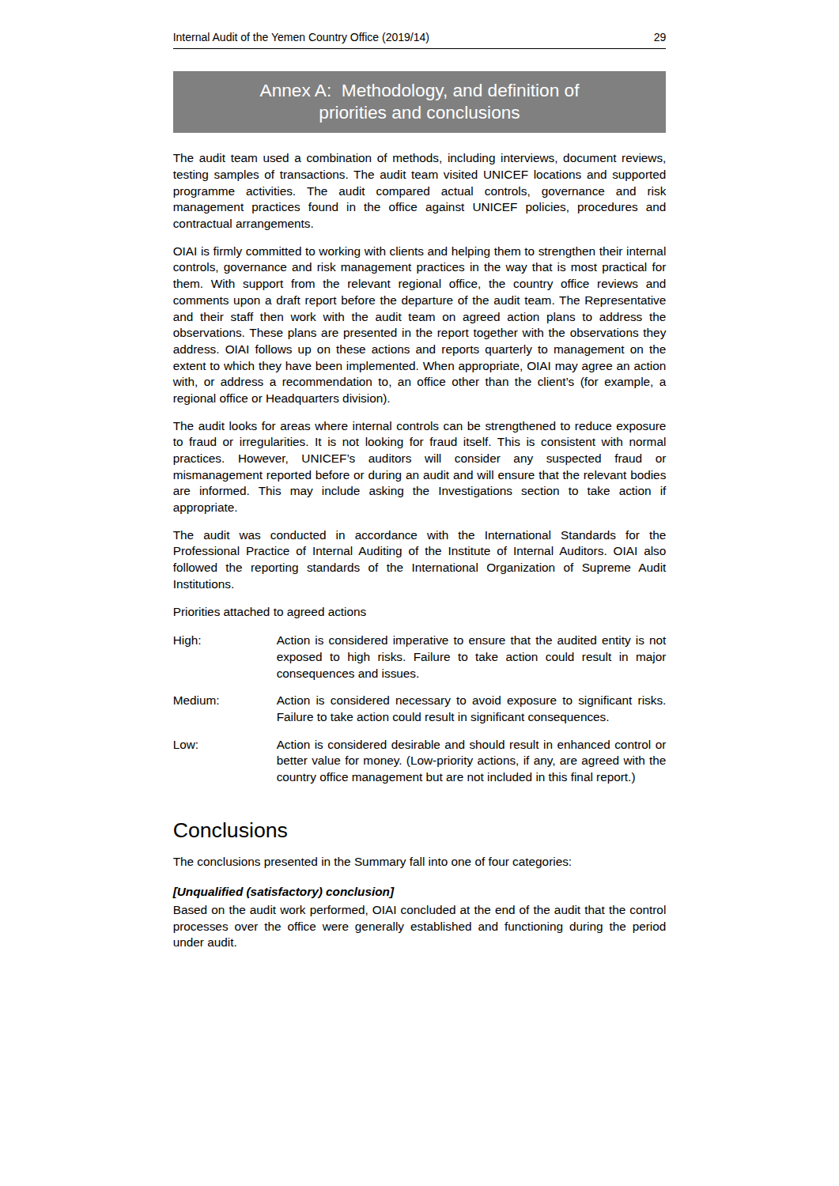Internal Audit of the Yemen Country Office (2019/14)
29
Annex A: Methodology, and definition of
priorities and conclusions
The audit team used a combination of methods, including interviews, document reviews, testing samples of transactions. The audit team visited UNICEF locations and supported programme activities. The audit compared actual controls, governance and risk management practices found in the office against UNICEF policies, procedures and contractual arrangements.
OIAI is firmly committed to working with clients and helping them to strengthen their internal controls, governance and risk management practices in the way that is most practical for them. With support from the relevant regional office, the country office reviews and comments upon a draft report before the departure of the audit team. The Representative and their staff then work with the audit team on agreed action plans to address the observations. These plans are presented in the report together with the observations they address. OIAI follows up on these actions and reports quarterly to management on the extent to which they have been implemented. When appropriate, OIAI may agree an action with, or address a recommendation to, an office other than the client’s (for example, a regional office or Headquarters division).
The audit looks for areas where internal controls can be strengthened to reduce exposure to fraud or irregularities. It is not looking for fraud itself. This is consistent with normal practices. However, UNICEF’s auditors will consider any suspected fraud or mismanagement reported before or during an audit and will ensure that the relevant bodies are informed. This may include asking the Investigations section to take action if appropriate.
The audit was conducted in accordance with the International Standards for the Professional Practice of Internal Auditing of the Institute of Internal Auditors. OIAI also followed the reporting standards of the International Organization of Supreme Audit Institutions.
Priorities attached to agreed actions
| High: | Action is considered imperative to ensure that the audited entity is not exposed to high risks. Failure to take action could result in major consequences and issues. |
| Medium: | Action is considered necessary to avoid exposure to significant risks. Failure to take action could result in significant consequences. |
| Low: | Action is considered desirable and should result in enhanced control or better value for money. (Low-priority actions, if any, are agreed with the country office management but are not included in this final report.) |
Conclusions
The conclusions presented in the Summary fall into one of four categories:
[Unqualified (satisfactory) conclusion]
Based on the audit work performed, OIAI concluded at the end of the audit that the control processes over the office were generally established and functioning during the period under audit.